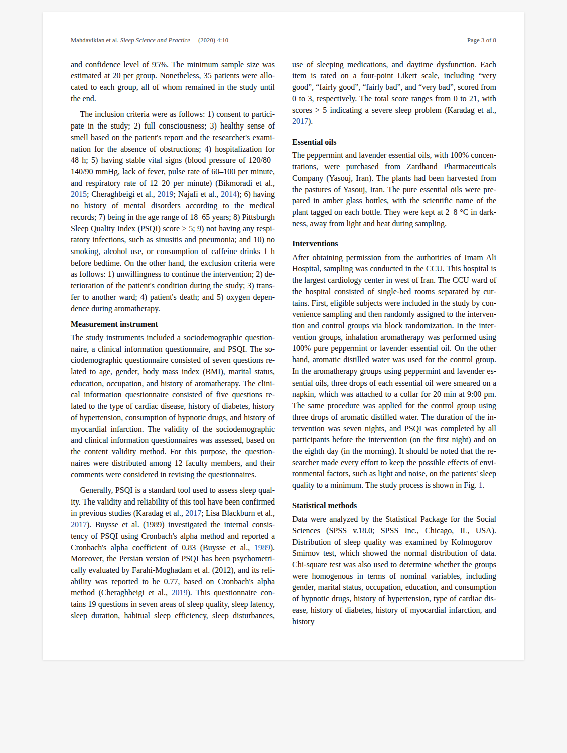Mahdavikian et al. Sleep Science and Practice (2020) 4:10
Page 3 of 8
and confidence level of 95%. The minimum sample size was estimated at 20 per group. Nonetheless, 35 patients were allocated to each group, all of whom remained in the study until the end.
The inclusion criteria were as follows: 1) consent to participate in the study; 2) full consciousness; 3) healthy sense of smell based on the patient's report and the researcher's examination for the absence of obstructions; 4) hospitalization for 48 h; 5) having stable vital signs (blood pressure of 120/80–140/90 mmHg, lack of fever, pulse rate of 60–100 per minute, and respiratory rate of 12–20 per minute) (Bikmoradi et al., 2015; Cheraghbeigi et al., 2019; Najafi et al., 2014); 6) having no history of mental disorders according to the medical records; 7) being in the age range of 18–65 years; 8) Pittsburgh Sleep Quality Index (PSQI) score > 5; 9) not having any respiratory infections, such as sinusitis and pneumonia; and 10) no smoking, alcohol use, or consumption of caffeine drinks 1 h before bedtime. On the other hand, the exclusion criteria were as follows: 1) unwillingness to continue the intervention; 2) deterioration of the patient's condition during the study; 3) transfer to another ward; 4) patient's death; and 5) oxygen dependence during aromatherapy.
Measurement instrument
The study instruments included a sociodemographic questionnaire, a clinical information questionnaire, and PSQI. The sociodemographic questionnaire consisted of seven questions related to age, gender, body mass index (BMI), marital status, education, occupation, and history of aromatherapy. The clinical information questionnaire consisted of five questions related to the type of cardiac disease, history of diabetes, history of hypertension, consumption of hypnotic drugs, and history of myocardial infarction. The validity of the sociodemographic and clinical information questionnaires was assessed, based on the content validity method. For this purpose, the questionnaires were distributed among 12 faculty members, and their comments were considered in revising the questionnaires.
Generally, PSQI is a standard tool used to assess sleep quality. The validity and reliability of this tool have been confirmed in previous studies (Karadag et al., 2017; Lisa Blackburn et al., 2017). Buysse et al. (1989) investigated the internal consistency of PSQI using Cronbach's alpha method and reported a Cronbach's alpha coefficient of 0.83 (Buysse et al., 1989). Moreover, the Persian version of PSQI has been psychometrically evaluated by Farahi-Moghadam et al. (2012), and its reliability was reported to be 0.77, based on Cronbach's alpha method (Cheraghbeigi et al., 2019). This questionnaire contains 19 questions in seven areas of sleep quality, sleep latency, sleep duration, habitual sleep efficiency, sleep disturbances, use of sleeping medications, and daytime dysfunction. Each item is rated on a four-point Likert scale, including “very good”, “fairly good”, “fairly bad”, and “very bad”, scored from 0 to 3, respectively. The total score ranges from 0 to 21, with scores > 5 indicating a severe sleep problem (Karadag et al., 2017).
Essential oils
The peppermint and lavender essential oils, with 100% concentrations, were purchased from Zardband Pharmaceuticals Company (Yasouj, Iran). The plants had been harvested from the pastures of Yasouj, Iran. The pure essential oils were prepared in amber glass bottles, with the scientific name of the plant tagged on each bottle. They were kept at 2–8 °C in darkness, away from light and heat during sampling.
Interventions
After obtaining permission from the authorities of Imam Ali Hospital, sampling was conducted in the CCU. This hospital is the largest cardiology center in west of Iran. The CCU ward of the hospital consisted of single-bed rooms separated by curtains. First, eligible subjects were included in the study by convenience sampling and then randomly assigned to the intervention and control groups via block randomization. In the intervention groups, inhalation aromatherapy was performed using 100% pure peppermint or lavender essential oil. On the other hand, aromatic distilled water was used for the control group. In the aromatherapy groups using peppermint and lavender essential oils, three drops of each essential oil were smeared on a napkin, which was attached to a collar for 20 min at 9:00 pm. The same procedure was applied for the control group using three drops of aromatic distilled water. The duration of the intervention was seven nights, and PSQI was completed by all participants before the intervention (on the first night) and on the eighth day (in the morning). It should be noted that the researcher made every effort to keep the possible effects of environmental factors, such as light and noise, on the patients' sleep quality to a minimum. The study process is shown in Fig. 1.
Statistical methods
Data were analyzed by the Statistical Package for the Social Sciences (SPSS v.18.0; SPSS Inc., Chicago, IL, USA). Distribution of sleep quality was examined by Kolmogorov–Smirnov test, which showed the normal distribution of data. Chi-square test was also used to determine whether the groups were homogenous in terms of nominal variables, including gender, marital status, occupation, education, and consumption of hypnotic drugs, history of hypertension, type of cardiac disease, history of diabetes, history of myocardial infarction, and history